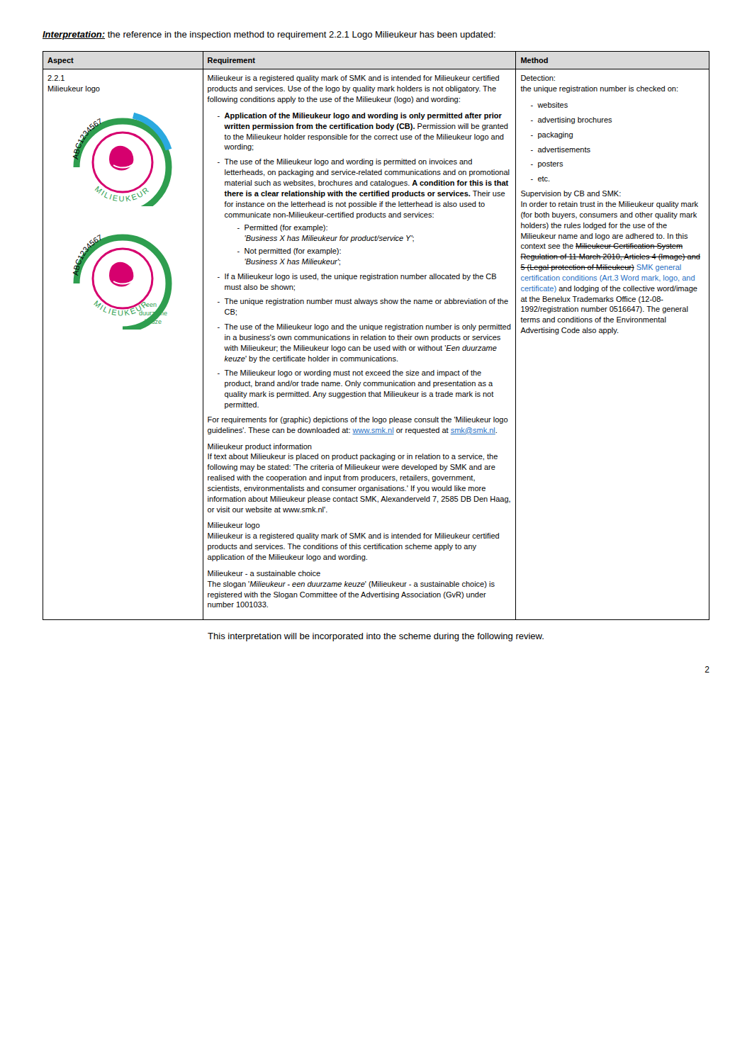Interpretation: the reference in the inspection method to requirement 2.2.1 Logo Milieukeur has been updated:
| Aspect | Requirement | Method |
| --- | --- | --- |
| 2.2.1 Milieukeur logo ABC1234567 MILIEUKEUR ABC1234567 MILIEUKEUR een duurzame keuze | Milieukeur is a registered quality mark of SMK and is intended for Milieukeur certified products and services. Use of the logo by quality mark holders is not obligatory. The following conditions apply to the use of the Milieukeur (logo) and wording: Application of the Milieukeur logo and wording is only permitted after prior written permission from the certification body (CB). Permission will be granted to the Milieukeur holder responsible for the correct use of the Milieukeur logo and wording; The use of the Milieukeur logo and wording is permitted on invoices and letterheads, on packaging and service-related communications and on promotional material such as websites, brochures and catalogues. A condition for this is that there is a clear relationship with the certified products or services. Their use for instance on the letterhead is not possible if the letterhead is also used to communicate non-Milieukeur-certified products and services: Permitted (for example): 'Business X has Milieukeur for product/service Y' ; Not permitted (for example): 'Business X has Milieukeur' ; If a Milieukeur logo is used, the unique registration number allocated by the CB must also be shown; The unique registration number must always show the name or abbreviation of the CB; The use of the Milieukeur logo and the unique registration number is only permitted in a business's own communications in relation to their own products or services with Milieukeur; the Milieukeur logo can be used with or without ' Een duurzame keuze ' by the certificate holder in communications. The Milieukeur logo or wording must not exceed the size and impact of the product, brand and/or trade name. Only communication and presentation as a quality mark is permitted. Any suggestion that Milieukeur is a trade mark is not permitted. For requirements for (graphic) depictions of the logo please consult the 'Milieukeur logo guidelines'. These can be downloaded at: www.smk.nl or requested at smk@smk.nl . Milieukeur product information If text about Milieukeur is placed on product packaging or in relation to a service, the following may be stated: 'The criteria of Milieukeur were developed by SMK and are realised with the cooperation and input from producers, retailers, government, scientists, environmentalists and consumer organisations.' If you would like more information about Milieukeur please contact SMK, Alexanderveld 7, 2585 DB Den Haag, or visit our website at www.smk.nl'. Milieukeur logo Milieukeur is a registered quality mark of SMK and is intended for Milieukeur certified products and services. The conditions of this certification scheme apply to any application of the Milieukeur logo and wording. Milieukeur - a sustainable choice The slogan ' Milieukeur - een duurzame keuze ' (Milieukeur - a sustainable choice) is registered with the Slogan Committee of the Advertising Association (GvR) under number 1001033. | Detection: the unique registration number is checked on: websites advertising brochures packaging advertisements posters etc. Supervision by CB and SMK: In order to retain trust in the Milieukeur quality mark (for both buyers, consumers and other quality mark holders) the rules lodged for the use of the Milieukeur name and logo are adhered to. In this context see the Milieukeur Certification System Regulation of 11 March 2010, Articles 4 (Image) and 5 (Legal protection of Milieukeur) SMK general certification conditions (Art.3 Word mark, logo, and certificate) and lodging of the collective word/image at the Benelux Trademarks Office (12-08-1992/registration number 0516647). The general terms and conditions of the Environmental Advertising Code also apply. |
This interpretation will be incorporated into the scheme during the following review.
2